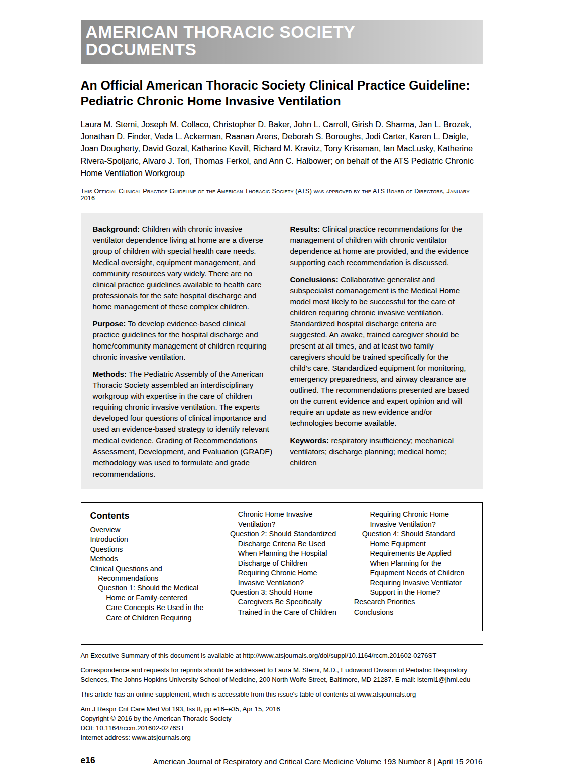AMERICAN THORACIC SOCIETY
DOCUMENTS
An Official American Thoracic Society Clinical Practice Guideline:
Pediatric Chronic Home Invasive Ventilation
Laura M. Sterni, Joseph M. Collaco, Christopher D. Baker, John L. Carroll, Girish D. Sharma, Jan L. Brozek, Jonathan D. Finder, Veda L. Ackerman, Raanan Arens, Deborah S. Boroughs, Jodi Carter, Karen L. Daigle, Joan Dougherty, David Gozal, Katharine Kevill, Richard M. Kravitz, Tony Kriseman, Ian MacLusky, Katherine Rivera-Spoljaric, Alvaro J. Tori, Thomas Ferkol, and Ann C. Halbower; on behalf of the ATS Pediatric Chronic Home Ventilation Workgroup
This Official Clinical Practice Guideline of the American Thoracic Society (ATS) was approved by the ATS Board of Directors, January 2016
Background: Children with chronic invasive ventilator dependence living at home are a diverse group of children with special health care needs. Medical oversight, equipment management, and community resources vary widely. There are no clinical practice guidelines available to health care professionals for the safe hospital discharge and home management of these complex children.
Purpose: To develop evidence-based clinical practice guidelines for the hospital discharge and home/community management of children requiring chronic invasive ventilation.
Methods: The Pediatric Assembly of the American Thoracic Society assembled an interdisciplinary workgroup with expertise in the care of children requiring chronic invasive ventilation. The experts developed four questions of clinical importance and used an evidence-based strategy to identify relevant medical evidence. Grading of Recommendations Assessment, Development, and Evaluation (GRADE) methodology was used to formulate and grade recommendations.
Results: Clinical practice recommendations for the management of children with chronic ventilator dependence at home are provided, and the evidence supporting each recommendation is discussed.
Conclusions: Collaborative generalist and subspecialist comanagement is the Medical Home model most likely to be successful for the care of children requiring chronic invasive ventilation. Standardized hospital discharge criteria are suggested. An awake, trained caregiver should be present at all times, and at least two family caregivers should be trained specifically for the child's care. Standardized equipment for monitoring, emergency preparedness, and airway clearance are outlined. The recommendations presented are based on the current evidence and expert opinion and will require an update as new evidence and/or technologies become available.
Keywords: respiratory insufficiency; mechanical ventilators; discharge planning; medical home; children
Contents
Overview
Introduction
Questions
Methods
Clinical Questions and
Recommendations
Question 1: Should the Medical
Home or Family-centered
Care Concepts Be Used in the
Care of Children Requiring
Chronic Home Invasive
Ventilation?
Question 2: Should Standardized
Discharge Criteria Be Used
When Planning the Hospital
Discharge of Children
Requiring Chronic Home
Invasive Ventilation?
Question 3: Should Home
Caregivers Be Specifically
Trained in the Care of Children
Requiring Chronic Home
Invasive Ventilation?
Question 4: Should Standard
Home Equipment
Requirements Be Applied
When Planning for the
Equipment Needs of Children
Requiring Invasive Ventilator
Support in the Home?
Research Priorities
Conclusions
An Executive Summary of this document is available at http://www.atsjournals.org/doi/suppl/10.1164/rccm.201602-0276ST
Correspondence and requests for reprints should be addressed to Laura M. Sterni, M.D., Eudowood Division of Pediatric Respiratory Sciences, The Johns Hopkins University School of Medicine, 200 North Wolfe Street, Baltimore, MD 21287. E-mail: lsterni1@jhmi.edu
This article has an online supplement, which is accessible from this issue's table of contents at www.atsjournals.org
Am J Respir Crit Care Med Vol 193, Iss 8, pp e16–e35, Apr 15, 2016
Copyright © 2016 by the American Thoracic Society
DOI: 10.1164/rccm.201602-0276ST
Internet address: www.atsjournals.org
e16
American Journal of Respiratory and Critical Care Medicine Volume 193 Number 8 | April 15 2016